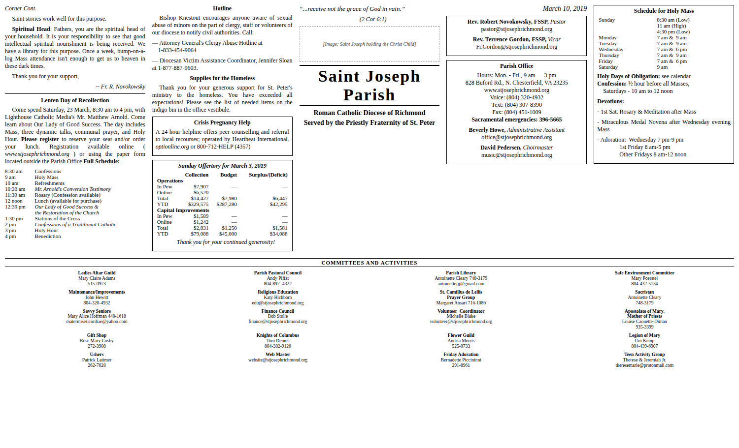Corner Cont.
Saint stories work well for this purpose.
Spiritual Head: Fathers, you are the spiritual head of your household. It is your responsibility to see that good intellectual spiritual nourishment is being received. We have a library for this purpose. Once a week, bump-on-a-log Mass attendance isn't enough to get us to heaven in these dark times.
Thank you for your support,
-- Fr. R. Novokowsky
Lenten Day of Recollection
Come spend Saturday, 23 March, 8:30 am to 4 pm, with Lighthouse Catholic Media's Mr. Matthew Arnold. Come learn about Our Lady of Good Success. The day includes Mass, three dynamic talks, communal prayer, and Holy Hour. Please register to reserve your seat and/or order your lunch. Registration available online ( www.stjosephrichmond.org ) or using the paper form located outside the Parish Office Full Schedule:
| 8:30 am | Confessions |
| 9 am | Holy Mass |
| 10 am | Refreshments |
| 10:30 am | Mr. Arnold's Conversion Testimony |
| 11:30 am | Rosary (Confession available) |
| 12 noon | Lunch (available for purchase) |
| 12:30 pm | Our Lady of Good Success & the Restoration of the Church |
| 1:30 pm | Stations of the Cross |
| 2 pm | Confessions of a Traditional Catholic |
| 3 pm | Holy Hour |
| 4 pm | Benediction |
Hotline
Bishop Knestout encourages anyone aware of sexual abuse of minors on the part of clergy, staff or volunteers of our diocese to notify civil authorities. Call:
— Attorney General's Clergy Abuse Hotline at
1-833-454-9064
— Diocesan Victim Assistance Coordinator, Jennifer Sloan at 1-877-887-9603.
Supplies for the Homeless
Thank you for your generous support for St. Peter's ministry to the homeless. You have exceeded all expectations! Please see the list of needed items on the indigo bin in the office vestibule.
Crisis Pregnancy Help
A 24-hour helpline offers peer counselling and referral to local recourses; operated by Heartbeat International. optionline.org or 800-712-HELP (4357)
Sunday Offertory for March 3, 2019
| | Collection | Budget | Surplus/(Deficit) |
| --- | --- | --- | --- |
| Operations |
| In Pew | $7,907 | — | — |
| Online | $6,520 | — | — |
| Total | $14,427 | $7,980 | $6,447 |
| YTD | $329,575 | $287,280 | $42,295 |
| Capital Improvements |
| In Pew | $1,589 | — | — |
| Online | $1,242 | — | — |
| Total | $2,831 | $1,250 | $1,581 |
| YTD | $79,088 | $45,000 | $34,088 |
Thank you for your continued generosity!
“...receive not the grace of God in vain.”
(2 Cor 6:1)
[Image: Saint Joseph holding the Christ Child]
Saint Joseph Parish
Roman Catholic Diocese of Richmond
Served by the Priestly Fraternity of St. Peter
March 10, 2019
Rev. Robert Novokowsky, FSSP, Pastor
pastor@stjosephrichmond.org
Rev. Terrence Gordon, FSSP, Vicar
Fr.Gordon@stjosephrichmond.org
Parish Office
Hours: Mon. - Fri., 9 am — 3 pm
828 Buford Rd., N. Chesterfield, VA 23235
www.stjosephrichmond.org
Voice: (804) 320-4932
Text: (804) 307-8390
Fax: (804) 451-1009
Sacramental emergencies: 396-5665
Beverly Howe, Administrative Assistant
office@stjosephrichmond.org
David Pedersen, Choirmaster
music@stjosephrichmond.org
Schedule for Holy Mass
| Sunday | 8:30 am (Low) |
| | 11 am (High) |
| | 4:30 pm (Low) |
| Monday | 7 am & 9 am |
| Tuesday | 7 am & 9 am |
| Wednesday | 7 am & 6 pm |
| Thursday | 7 am & 9 am |
| Friday | 7 am & 6 pm |
| Saturday | 9 am |
Holy Days of Obligation: see calendar
Confession: ½ hour before all Masses,
Saturdays - 10 am to 12 noon
Devotions:
- 1st Sat. Rosary & Meditation after Mass
- Miraculous Medal Novena after Wednesday evening Mass
- Adoration: Wednesday 7 pm-9 pm
1st Friday 8 am-5 pm
Other Fridays 8 am-12 noon
COMMITTEES AND ACTIVITIES
| Ladies Altar Guild Mary Claire Adams 515-0973 | Parish Pastoral Council Andy Piffat 804-897- 4322 | Parish Library Antoinette Cleary 748-3179 antoinettejjj@gmail.com | Safe Environment Committee Mary Poerstel 804-432-5134 |
| Maintenance/Improvements John Hewitt 804-320-4932 | Religious Education Katy Hichborn edu@stjosephrichmond.org | St. Camillus de Lellis Prayer Group Margaret Ansari 716-1086 | Sacristan Antoinette Cleary 748-3179 |
| Savvy Seniors Mary Alice Hoffman 440-1618 matermisericordiae@yahoo.com | Finance Council Bob Stolle finance@stjosephrichmond.org | Volunteer Coordinator Michelle Blake volunteer@stjosephrichmond.org | Apostolate of Mary, Mother of Priests Louise Caouette-Diman 935-3399 |
| Gift Shop Rose Mary Cosby 272-3908 | Knights of Columbus Tom Dennis 804-382-9126 | Flower Guild Andria Morris 525-0733 | Legion of Mary Uni Kemp 804-439-6907 |
| Ushers Patrick Latimer 262-7628 | Web Master website@stjosephrichmond.org | Friday Adoration Bernadette Piccininni 291-8961 | Teen Activity Group Therese & Jeremiah Jr. theresemarie@protonmail.com |